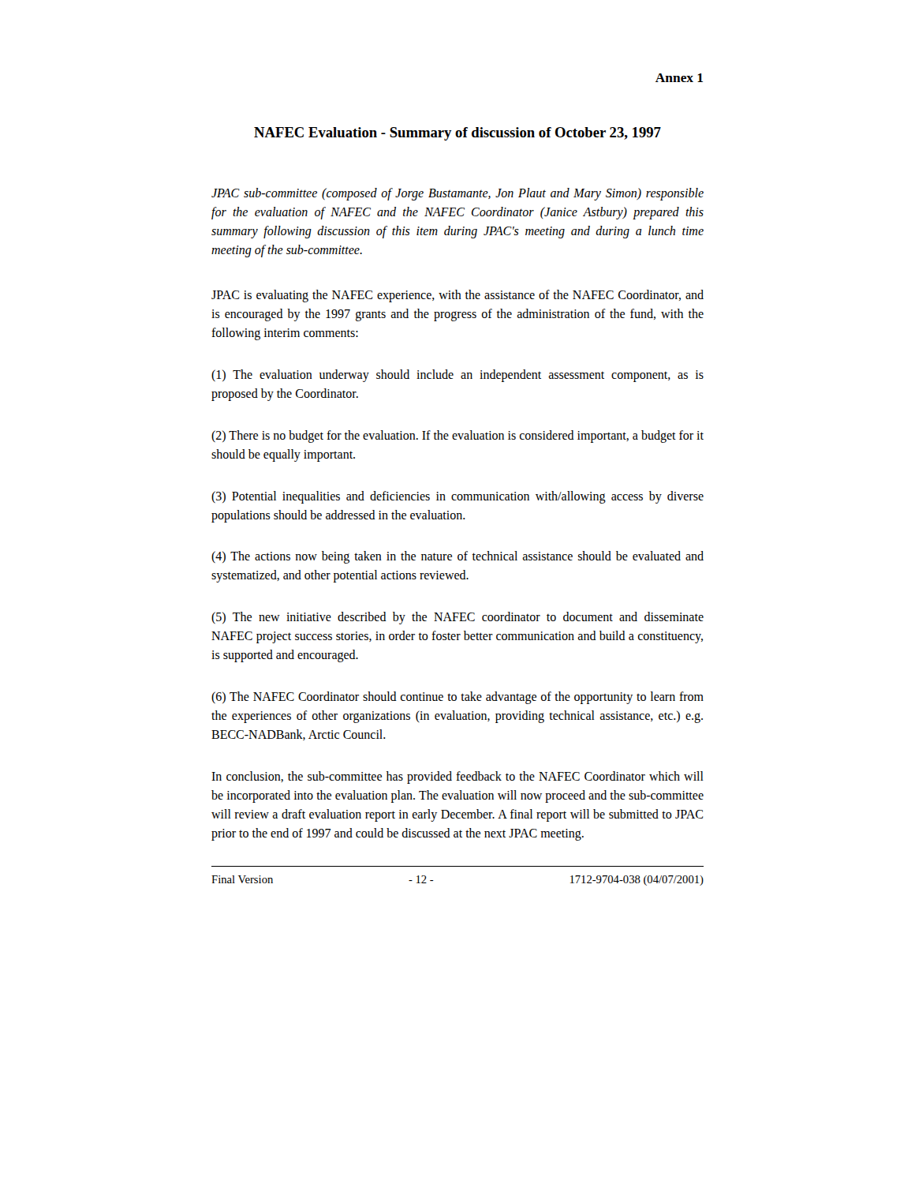Annex 1
NAFEC Evaluation - Summary of discussion of October 23, 1997
JPAC sub-committee (composed of Jorge Bustamante, Jon Plaut and Mary Simon) responsible for the evaluation of NAFEC and the NAFEC Coordinator (Janice Astbury) prepared this summary following discussion of this item during JPAC's meeting and during a lunch time meeting of the sub-committee.
JPAC is evaluating the NAFEC experience, with the assistance of the NAFEC Coordinator, and is encouraged by the 1997 grants and the progress of the administration of the fund, with the following interim comments:
(1) The evaluation underway should include an independent assessment component, as is proposed by the Coordinator.
(2) There is no budget for the evaluation. If the evaluation is considered important, a budget for it should be equally important.
(3) Potential inequalities and deficiencies in communication with/allowing access by diverse populations should be addressed in the evaluation.
(4) The actions now being taken in the nature of technical assistance should be evaluated and systematized, and other potential actions reviewed.
(5) The new initiative described by the NAFEC coordinator to document and disseminate NAFEC project success stories, in order to foster better communication and build a constituency, is supported and encouraged.
(6) The NAFEC Coordinator should continue to take advantage of the opportunity to learn from the experiences of other organizations (in evaluation, providing technical assistance, etc.) e.g. BECC-NADBank, Arctic Council.
In conclusion, the sub-committee has provided feedback to the NAFEC Coordinator which will be incorporated into the evaluation plan. The evaluation will now proceed and the sub-committee will review a draft evaluation report in early December. A final report will be submitted to JPAC prior to the end of 1997 and could be discussed at the next JPAC meeting.
Final Version
- 12 -
1712-9704-038 (04/07/2001)